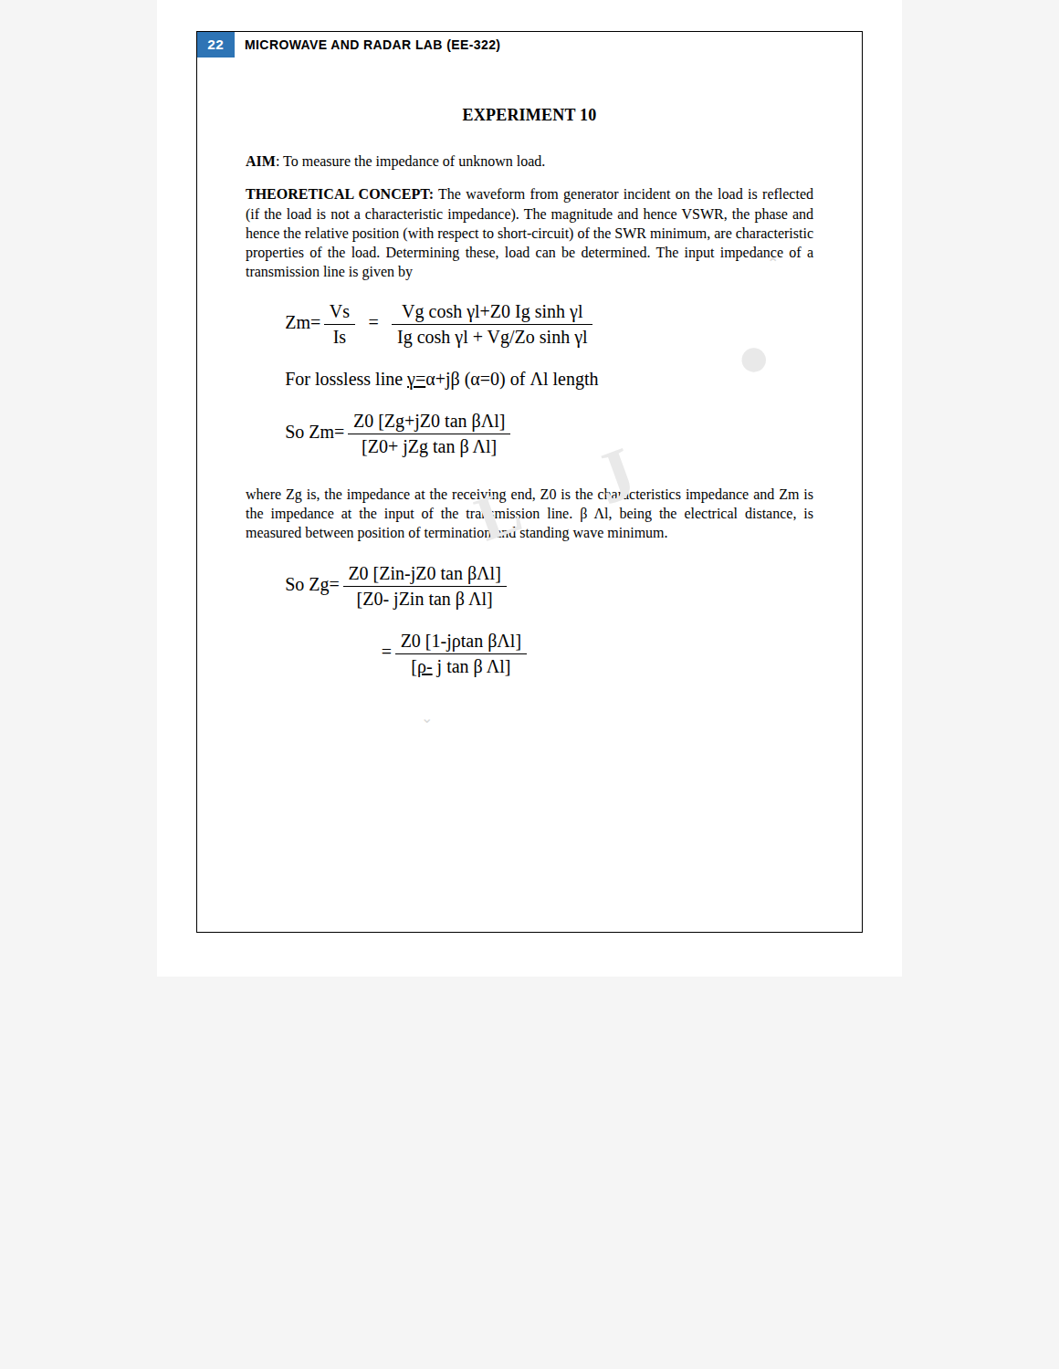22
MICROWAVE AND RADAR LAB (EE-322)
EXPERIMENT 10
AIM: To measure the impedance of unknown load.
THEORETICAL CONCEPT: The waveform from generator incident on the load is reflected (if the load is not a characteristic impedance). The magnitude and hence VSWR, the phase and hence the relative position (with respect to short-circuit) of the SWR minimum, are characteristic properties of the load. Determining these, load can be determined. The input impedance of a transmission line is given by
Zm=Vs Is = Vg cosh γl+Z0 Ig sinh γl Ig cosh γl + Vg/Zo sinh γl
For lossless line γ=α+jβ (α=0) of Λl length
So Zm=Z0 [Zg+jZ0 tan βΛl][Z0+ jZg tan β Λl]
where Zg is, the impedance at the receiving end, Z0 is the characteristics impedance and Zm is the impedance at the input of the transmission line. β Λl, being the electrical distance, is measured between position of termination and standing wave minimum.
So Zg=Z0 [Zin-jZ0 tan βΛl][Z0- jZin tan β Λl]
=Z0 [1-jρtan βΛl][ρ- j tan β Λl]
●
J
L
⌃
⌄